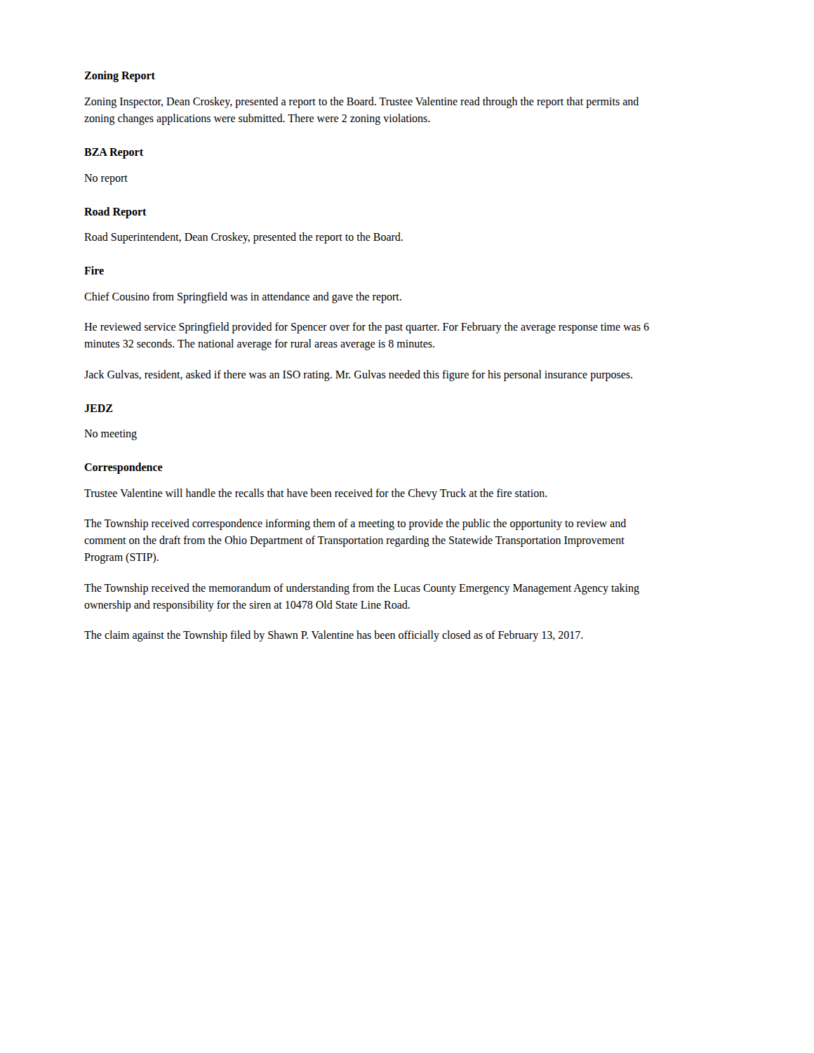Zoning Report
Zoning Inspector, Dean Croskey, presented a report to the Board. Trustee Valentine read through the report that permits and zoning changes applications were submitted. There were 2 zoning violations.
BZA Report
No report
Road Report
Road Superintendent, Dean Croskey, presented the report to the Board.
Fire
Chief Cousino from Springfield was in attendance and gave the report.
He reviewed service Springfield provided for Spencer over for the past quarter. For February the average response time was 6 minutes 32 seconds. The national average for rural areas average is 8 minutes.
Jack Gulvas, resident, asked if there was an ISO rating. Mr. Gulvas needed this figure for his personal insurance purposes.
JEDZ
No meeting
Correspondence
Trustee Valentine will handle the recalls that have been received for the Chevy Truck at the fire station.
The Township received correspondence informing them of a meeting to provide the public the opportunity to review and comment on the draft from the Ohio Department of Transportation regarding the Statewide Transportation Improvement Program (STIP).
The Township received the memorandum of understanding from the Lucas County Emergency Management Agency taking ownership and responsibility for the siren at 10478 Old State Line Road.
The claim against the Township filed by Shawn P. Valentine has been officially closed as of February 13, 2017.